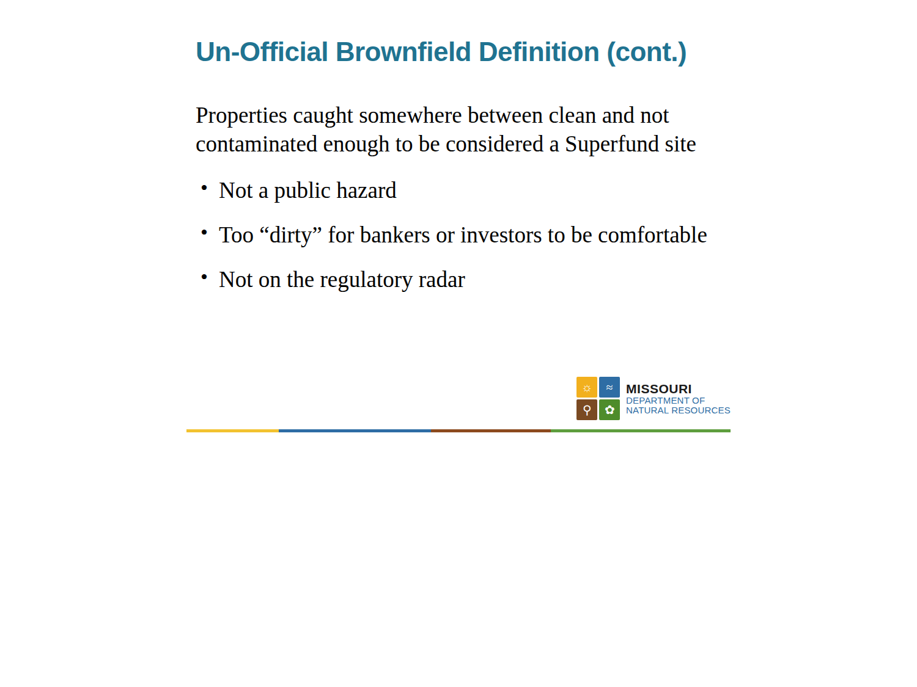Un-Official Brownfield Definition (cont.)
Properties caught somewhere between clean and not contaminated enough to be considered a Superfund site
Not a public hazard
Too “dirty” for bankers or investors to be comfortable
Not on the regulatory radar
☼
≈
⚲
✿
MISSOURI
DEPARTMENT OF
NATURAL RESOURCES